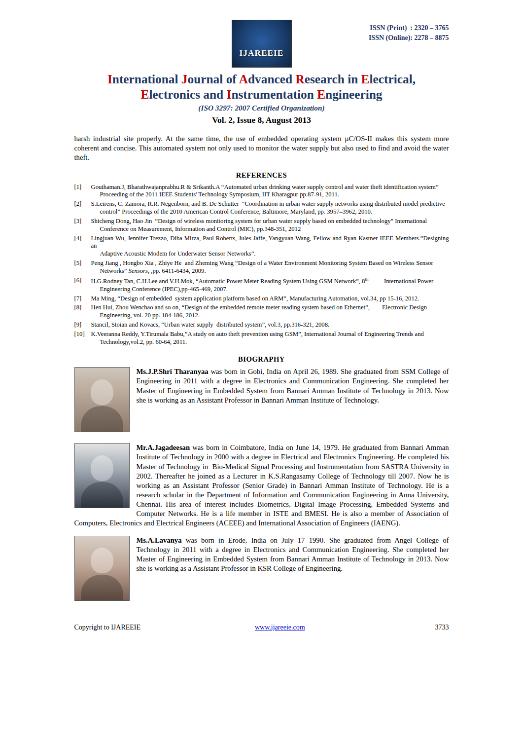ISSN (Print) : 2320 – 3765
ISSN (Online): 2278 – 8875
International Journal of Advanced Research in Electrical,
Electronics and Instrumentation Engineering
(ISO 3297: 2007 Certified Organization)
Vol. 2, Issue 8, August 2013
harsh industrial site properly. At the same time, the use of embedded operating system µC/OS-II makes this system more coherent and concise. This automated system not only used to monitor the water supply but also used to find and avoid the water theft.
REFERENCES
Gouthaman.J, Bharathwajanprabhu.R & Srikanth.A “Automated urban drinking water supply control and water theft identification system” Proceeding of the 2011 IEEE Students' Technology Symposium, IIT Kharagpur pp.87-91, 2011.
S.Leirens, C. Zamora, R.R. Negenborn, and B. De Schutter “Coordination in urban water supply networks using distributed model predictive control” Proceedings of the 2010 American Control Conference, Baltimore, Maryland, pp. 3957–3962, 2010.
Shicheng Dong, Hao Jin “Design of wireless monitoring system for urban water supply based on embedded technology” International Conference on Measurement, Information and Control (MIC), pp.348-351, 2012
Lingjuan Wu, Jennifer Trezzo, Diba Mirza, Paul Roberts, Jules Jaffe, Yangyuan Wang, Fellow and Ryan Kastner IEEE Members.”Designing an Adaptive Acoustic Modem for Underwater Sensor Networks”.
Peng Jiang , Hongbo Xia , Zhiye He and Zheming Wang “Design of a Water Environment Monitoring System Based on Wireless Sensor Networks” Sensors, ,pp. 6411-6434, 2009.
H.G.Rodney Tan, C.H.Lee and V.H.Mok, “Automatic Power Meter Reading System Using GSM Network”, 8th International Power Engineering Conference (IPEC),pp-465-469, 2007.
Ma Ming, “Design of embedded system application platform based on ARM”, Manufacturing Automation, vol.34, pp 15-16, 2012.
Hen Hui, Zhou Wenchao and so on, “Design of the embedded remote meter reading system based on Ethernet”, Electronic Design Engineering, vol. 20 pp. 184-186, 2012.
Stancil, Stoian and Kovacs, “Urban water supply distributed system”, vol.3, pp.316-321, 2008.
K.Veeranna Reddy, Y.Tirumala Babu,”A study on auto theft prevention using GSM”, International Journal of Engineering Trends and Technology,vol.2, pp. 60-64, 2011.
BIOGRAPHY
Ms.J.P.Shri Tharanyaa was born in Gobi, India on April 26, 1989. She graduated from SSM College of Engineering in 2011 with a degree in Electronics and Communication Engineering. She completed her Master of Engineering in Embedded System from Bannari Amman Institute of Technology in 2013. Now she is working as an Assistant Professor in Bannari Amman Institute of Technology.
Mr.A.Jagadeesan was born in Coimbatore, India on June 14, 1979. He graduated from Bannari Amman Institute of Technology in 2000 with a degree in Electrical and Electronics Engineering. He completed his Master of Technology in Bio-Medical Signal Processing and Instrumentation from SASTRA University in 2002. Thereafter he joined as a Lecturer in K.S.Rangasamy College of Technology till 2007. Now he is working as an Assistant Professor (Senior Grade) in Bannari Amman Institute of Technology. He is a research scholar in the Department of Information and Communication Engineering in Anna University, Chennai. His area of interest includes Biometrics, Digital Image Processing, Embedded Systems and Computer Networks. He is a life member in ISTE and BMESI. He is also a member of Association of Computers, Electronics and Electrical Engineers (ACEEE) and International Association of Engineers (IAENG).
Ms.A.Lavanya was born in Erode, India on July 17 1990. She graduated from Angel College of Technology in 2011 with a degree in Electronics and Communication Engineering. She completed her Master of Engineering in Embedded System from Bannari Amman Institute of Technology in 2013. Now she is working as a Assistant Professor in KSR College of Engineering.
Copyright to IJAREEIE
www.ijareeie.com
3733